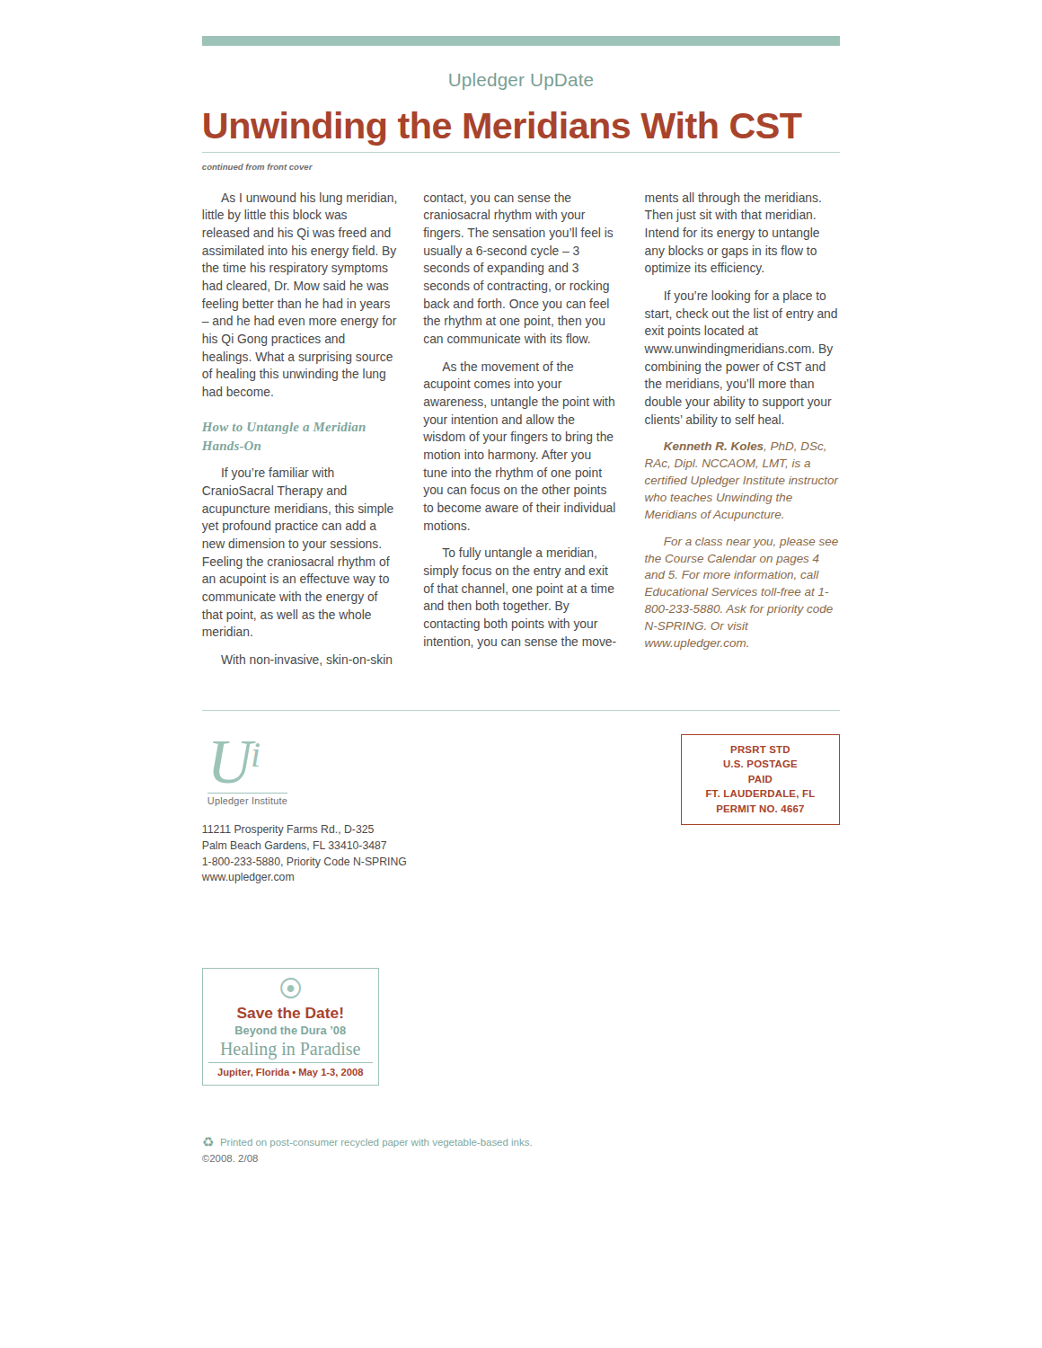Upledger UpDate
Unwinding the Meridians With CST
continued from front cover
As I unwound his lung meridian, little by little this block was released and his Qi was freed and assimilated into his energy field. By the time his respiratory symptoms had cleared, Dr. Mow said he was feeling better than he had in years – and he had even more energy for his Qi Gong practices and healings. What a surprising source of healing this unwinding the lung had become.
How to Untangle a Meridian Hands-On
If you’re familiar with CranioSacral Therapy and acupuncture meridians, this simple yet profound practice can add a new dimension to your sessions. Feeling the craniosacral rhythm of an acupoint is an effectuve way to communicate with the energy of that point, as well as the whole meridian.
With non-invasive, skin-on-skin
contact, you can sense the craniosacral rhythm with your fingers. The sensation you’ll feel is usually a 6-second cycle – 3 seconds of expanding and 3 seconds of contracting, or rocking back and forth. Once you can feel the rhythm at one point, then you can communicate with its flow.
As the movement of the acupoint comes into your awareness, untangle the point with your intention and allow the wisdom of your fingers to bring the motion into harmony. After you tune into the rhythm of one point you can focus on the other points to become aware of their individual motions.
To fully untangle a meridian, simply focus on the entry and exit of that channel, one point at a time and then both together. By contacting both points with your intention, you can sense the move-
ments all through the meridians. Then just sit with that meridian. Intend for its energy to untangle any blocks or gaps in its flow to optimize its efficiency.
If you’re looking for a place to start, check out the list of entry and exit points located at www.unwindingmeridians.com. By combining the power of CST and the meridians, you’ll more than double your ability to support your clients’ ability to self heal.
Kenneth R. Koles, PhD, DSc, RAc, Dipl. NCCAOM, LMT, is a certified Upledger Institute instructor who teaches Unwinding the Meridians of Acupuncture.
For a class near you, please see the Course Calendar on pages 4 and 5. For more information, call Educational Services toll-free at 1-800-233-5880. Ask for priority code N-SPRING. Or visit www.upledger.com.
Ui
Upledger Institute
11211 Prosperity Farms Rd., D-325
Palm Beach Gardens, FL 33410-3487
1-800-233-5880, Priority Code N-SPRING
www.upledger.com
PRSRT STD
U.S. POSTAGE
PAID
FT. LAUDERDALE, FL
PERMIT NO. 4667
⦿
Save the Date!
Beyond the Dura ’08
Healing in Paradise
Jupiter, Florida • May 1-3, 2008
♻ Printed on post-consumer recycled paper with vegetable-based inks.
©2008. 2/08